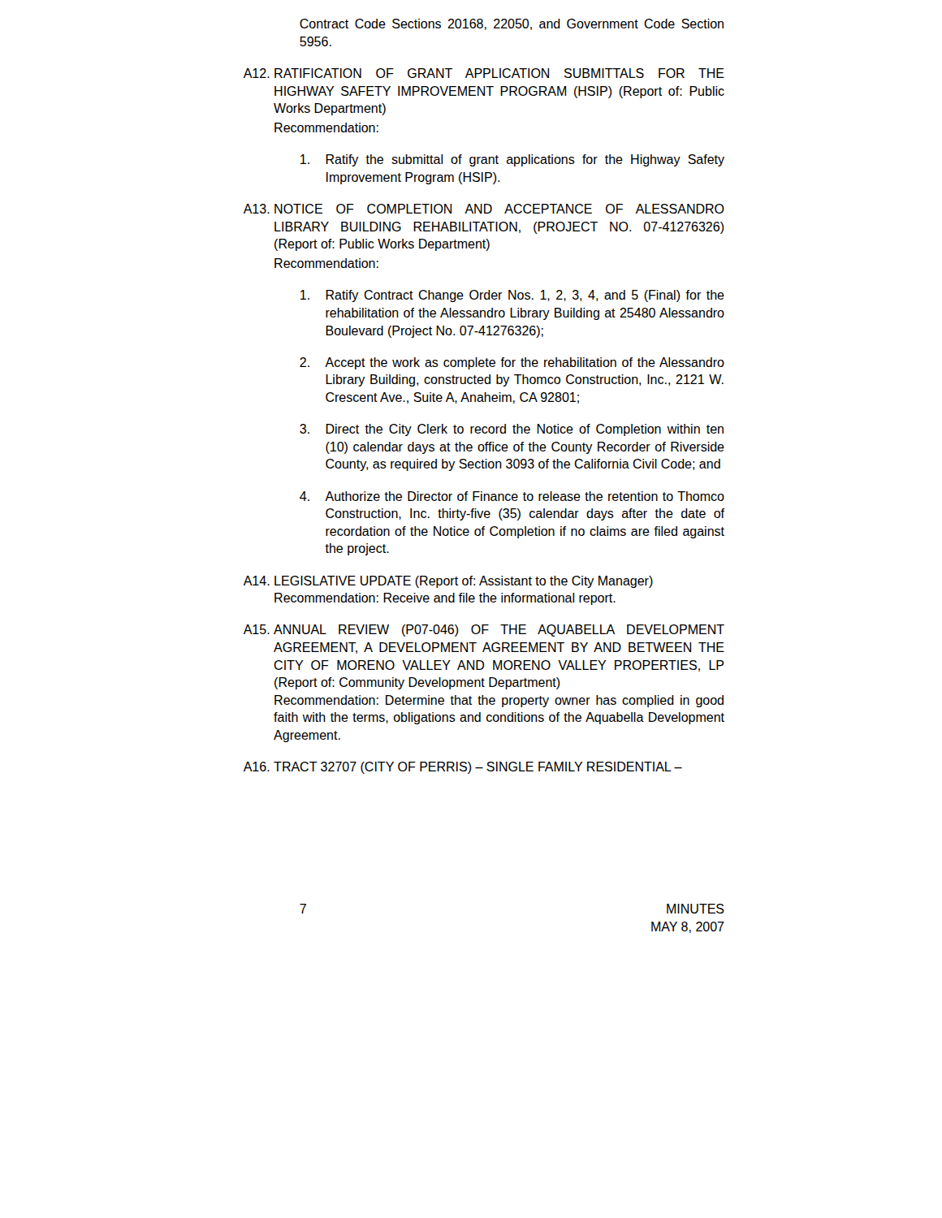Contract Code Sections 20168, 22050, and Government Code Section 5956.
A12.
RATIFICATION OF GRANT APPLICATION SUBMITTALS FOR THE HIGHWAY SAFETY IMPROVEMENT PROGRAM (HSIP) (Report of: Public Works Department)
Recommendation:
1.
Ratify the submittal of grant applications for the Highway Safety Improvement Program (HSIP).
A13.
NOTICE OF COMPLETION AND ACCEPTANCE OF ALESSANDRO LIBRARY BUILDING REHABILITATION, (PROJECT NO. 07-41276326) (Report of: Public Works Department)
Recommendation:
1.
Ratify Contract Change Order Nos. 1, 2, 3, 4, and 5 (Final) for the rehabilitation of the Alessandro Library Building at 25480 Alessandro Boulevard (Project No. 07-41276326);
2.
Accept the work as complete for the rehabilitation of the Alessandro Library Building, constructed by Thomco Construction, Inc., 2121 W. Crescent Ave., Suite A, Anaheim, CA 92801;
3.
Direct the City Clerk to record the Notice of Completion within ten (10) calendar days at the office of the County Recorder of Riverside County, as required by Section 3093 of the California Civil Code; and
4.
Authorize the Director of Finance to release the retention to Thomco Construction, Inc. thirty-five (35) calendar days after the date of recordation of the Notice of Completion if no claims are filed against the project.
A14.
LEGISLATIVE UPDATE (Report of: Assistant to the City Manager)
Recommendation: Receive and file the informational report.
A15.
ANNUAL REVIEW (P07-046) OF THE AQUABELLA DEVELOPMENT AGREEMENT, A DEVELOPMENT AGREEMENT BY AND BETWEEN THE CITY OF MORENO VALLEY AND MORENO VALLEY PROPERTIES, LP (Report of: Community Development Department)
Recommendation: Determine that the property owner has complied in good faith with the terms, obligations and conditions of the Aquabella Development Agreement.
A16.
TRACT 32707 (CITY OF PERRIS) – SINGLE FAMILY RESIDENTIAL –
7
MINUTES
MAY 8, 2007